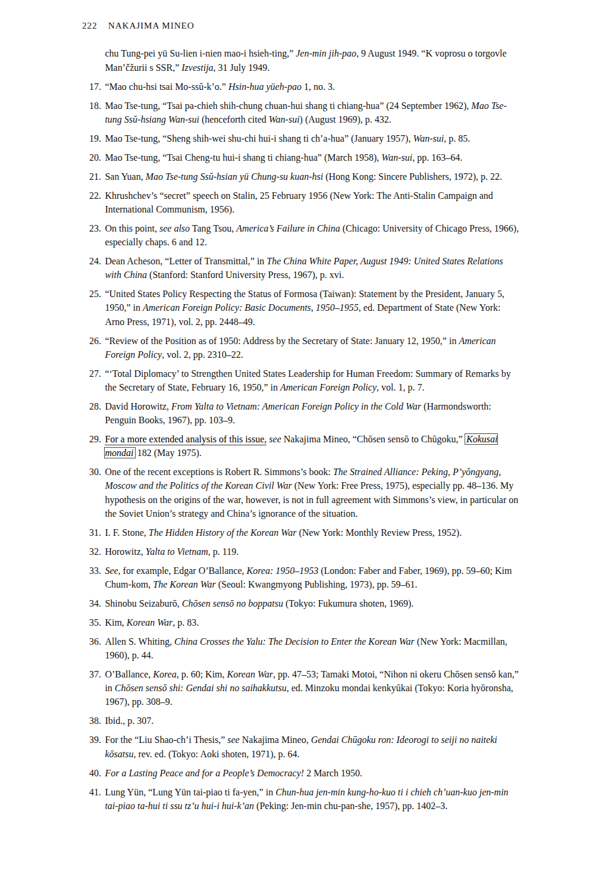222 NAKAJIMA MINEO
chu Tung-pei yü Su-lien i-nien mao-i hsieh-ting,” Jen-min jih-pao, 9 August 1949. “K voprosu o torgovle Man’čžurii s SSR,” Izvestija, 31 July 1949.
17.“Mao chu-hsi tsai Mo-ssŭ-k’o.” Hsin-hua yüeh-pao 1, no. 3.
18. Mao Tse-tung, “Tsai pa-chieh shih-chung chuan-hui shang ti chiang-hua” (24 September 1962), Mao Tse-tung Ssŭ-hsiang Wan-sui (henceforth cited Wan-sui) (August 1969), p. 432.
19. Mao Tse-tung, “Sheng shih-wei shu-chi hui-i shang ti ch’a-hua” (January 1957), Wan-sui, p. 85.
20. Mao Tse-tung, “Tsai Cheng-tu hui-i shang ti chiang-hua” (March 1958), Wan-sui, pp. 163–64.
21. San Yuan, Mao Tse-tung Ssŭ-hsian yü Chung-su kuan-hsi (Hong Kong: Sincere Publishers, 1972), p. 22.
22. Khrushchev’s “secret” speech on Stalin, 25 February 1956 (New York: The Anti-Stalin Campaign and International Communism, 1956).
23. On this point, see also Tang Tsou, America’s Failure in China (Chicago: University of Chicago Press, 1966), especially chaps. 6 and 12.
24. Dean Acheson, “Letter of Transmittal,” in The China White Paper, August 1949: United States Relations with China (Stanford: Stanford University Press, 1967), p. xvi.
25.“United States Policy Respecting the Status of Formosa (Taiwan): Statement by the President, January 5, 1950,” in American Foreign Policy: Basic Documents, 1950–1955, ed. Department of State (New York: Arno Press, 1971), vol. 2, pp. 2448–49.
26.“Review of the Position as of 1950: Address by the Secretary of State: January 12, 1950,” in American Foreign Policy, vol. 2, pp. 2310–22.
27.“‘Total Diplomacy’ to Strengthen United States Leadership for Human Freedom: Summary of Remarks by the Secretary of State, February 16, 1950,” in American Foreign Policy, vol. 1, p. 7.
28. David Horowitz, From Yalta to Vietnam: American Foreign Policy in the Cold War (Harmondsworth: Penguin Books, 1967), pp. 103–9.
29. For a more extended analysis of this issue, see Nakajima Mineo, “Chōsen sensō to Chūgoku,” Kokusai mondai 182 (May 1975).
30. One of the recent exceptions is Robert R. Simmons’s book: The Strained Alliance: Peking, P’yŏngyang, Moscow and the Politics of the Korean Civil War (New York: Free Press, 1975), especially pp. 48–136. My hypothesis on the origins of the war, however, is not in full agreement with Simmons’s view, in particular on the Soviet Union’s strategy and China’s ignorance of the situation.
31. I. F. Stone, The Hidden History of the Korean War (New York: Monthly Review Press, 1952).
32. Horowitz, Yalta to Vietnam, p. 119.
33. See, for example, Edgar O’Ballance, Korea: 1950–1953 (London: Faber and Faber, 1969), pp. 59–60; Kim Chum-kom, The Korean War (Seoul: Kwangmyong Publishing, 1973), pp. 59–61.
34. Shinobu Seizaburō, Chōsen sensō no boppatsu (Tokyo: Fukumura shoten, 1969).
35. Kim, Korean War, p. 83.
36. Allen S. Whiting, China Crosses the Yalu: The Decision to Enter the Korean War (New York: Macmillan, 1960), p. 44.
37. O’Ballance, Korea, p. 60; Kim, Korean War, pp. 47–53; Tamaki Motoi, “Nihon ni okeru Chōsen sensō kan,” in Chōsen sensō shi: Gendai shi no saihakkutsu, ed. Minzoku mondai kenkyūkai (Tokyo: Koria hyōronsha, 1967), pp. 308–9.
38. Ibid., p. 307.
39. For the “Liu Shao-ch’i Thesis,” see Nakajima Mineo, Gendai Chūgoku ron: Ideorogi to seiji no naiteki kōsatsu, rev. ed. (Tokyo: Aoki shoten, 1971), p. 64.
40. For a Lasting Peace and for a People’s Democracy! 2 March 1950.
41. Lung Yün, “Lung Yün tai-piao ti fa-yen,” in Chun-hua jen-min kung-ho-kuo ti i chieh ch’uan-kuo jen-min tai-piao ta-hui ti ssu tz’u hui-i hui-k’an (Peking: Jen-min chu-pan-she, 1957), pp. 1402–3.